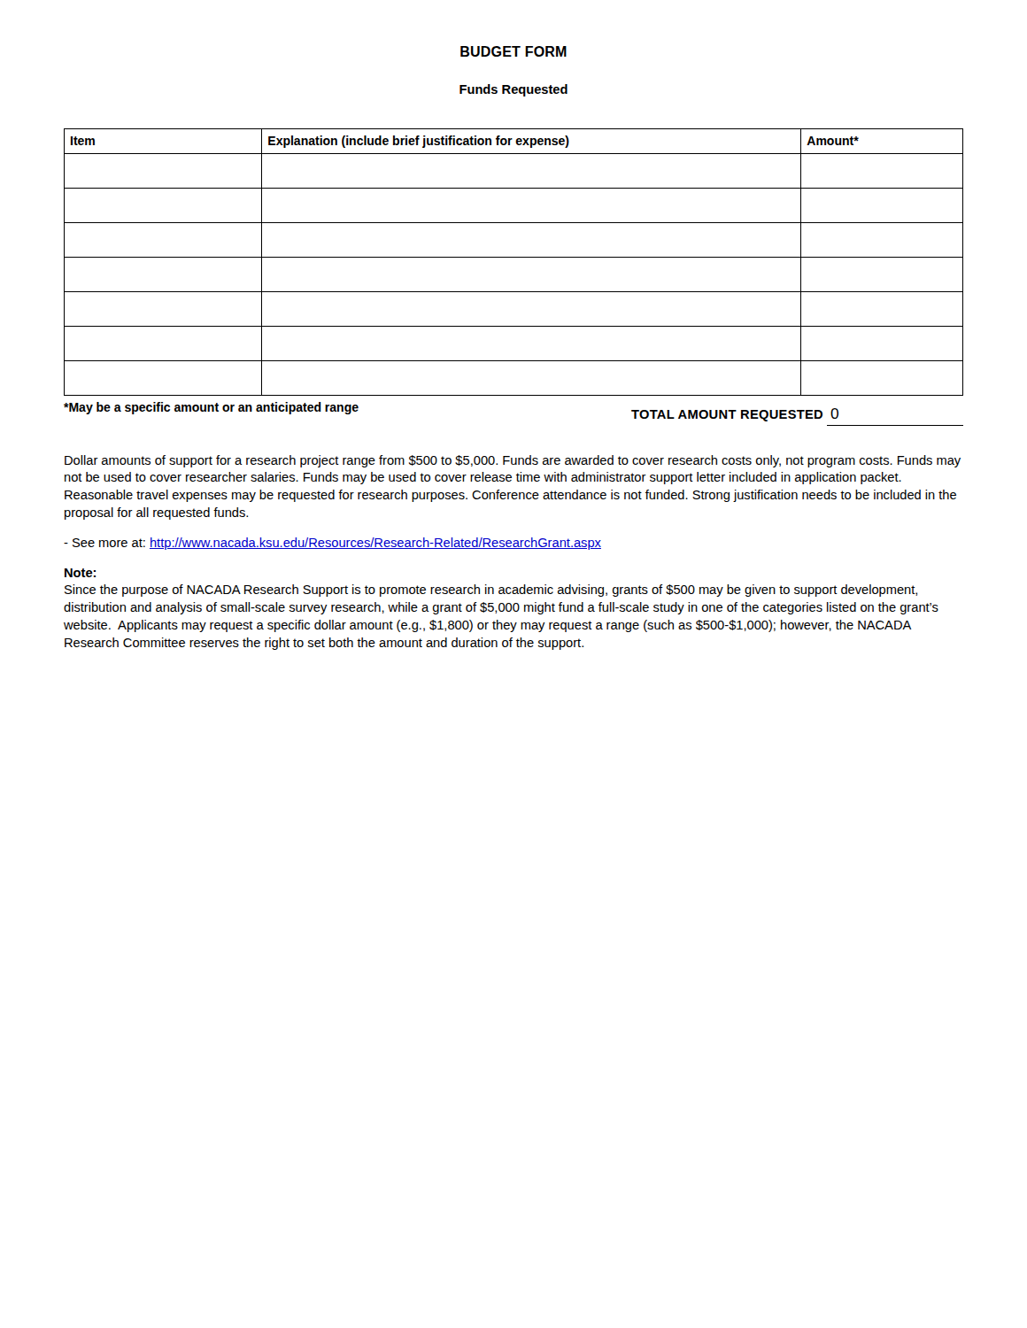BUDGET FORM
Funds Requested
| Item | Explanation (include brief justification for expense) | Amount* |
| --- | --- | --- |
*May be a specific amount or an anticipated range
TOTAL AMOUNT REQUESTED 0
Dollar amounts of support for a research project range from $500 to $5,000. Funds are awarded to cover research costs only, not program costs. Funds may not be used to cover researcher salaries. Funds may be used to cover release time with administrator support letter included in application packet. Reasonable travel expenses may be requested for research purposes. Conference attendance is not funded. Strong justification needs to be included in the proposal for all requested funds.
- See more at: http://www.nacada.ksu.edu/Resources/Research-Related/ResearchGrant.aspx
Note:
Since the purpose of NACADA Research Support is to promote research in academic advising, grants of $500 may be given to support development, distribution and analysis of small-scale survey research, while a grant of $5,000 might fund a full-scale study in one of the categories listed on the grant’s website. Applicants may request a specific dollar amount (e.g., $1,800) or they may request a range (such as $500-$1,000); however, the NACADA Research Committee reserves the right to set both the amount and duration of the support.